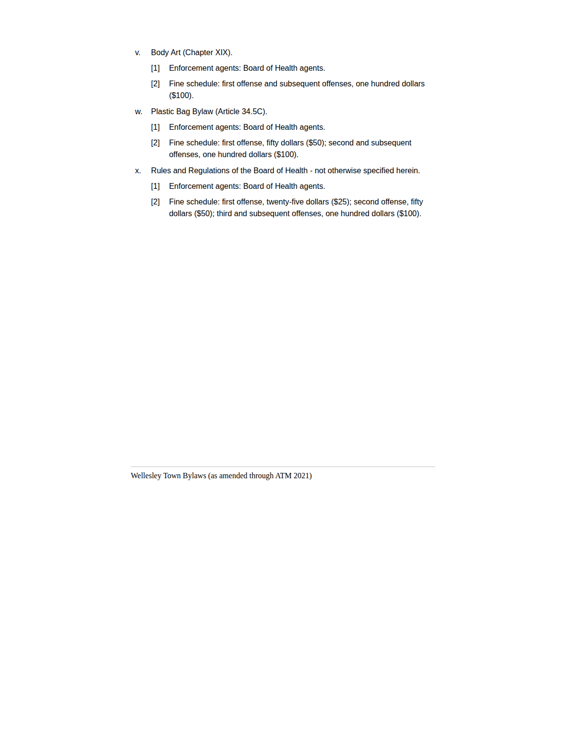v. Body Art (Chapter XIX).
[1] Enforcement agents: Board of Health agents.
[2] Fine schedule: first offense and subsequent offenses, one hundred dollars ($100).
w. Plastic Bag Bylaw (Article 34.5C).
[1] Enforcement agents: Board of Health agents.
[2] Fine schedule: first offense, fifty dollars ($50); second and subsequent offenses, one hundred dollars ($100).
x. Rules and Regulations of the Board of Health - not otherwise specified herein.
[1] Enforcement agents: Board of Health agents.
[2] Fine schedule: first offense, twenty-five dollars ($25); second offense, fifty dollars ($50); third and subsequent offenses, one hundred dollars ($100).
Wellesley Town Bylaws (as amended through ATM 2021)